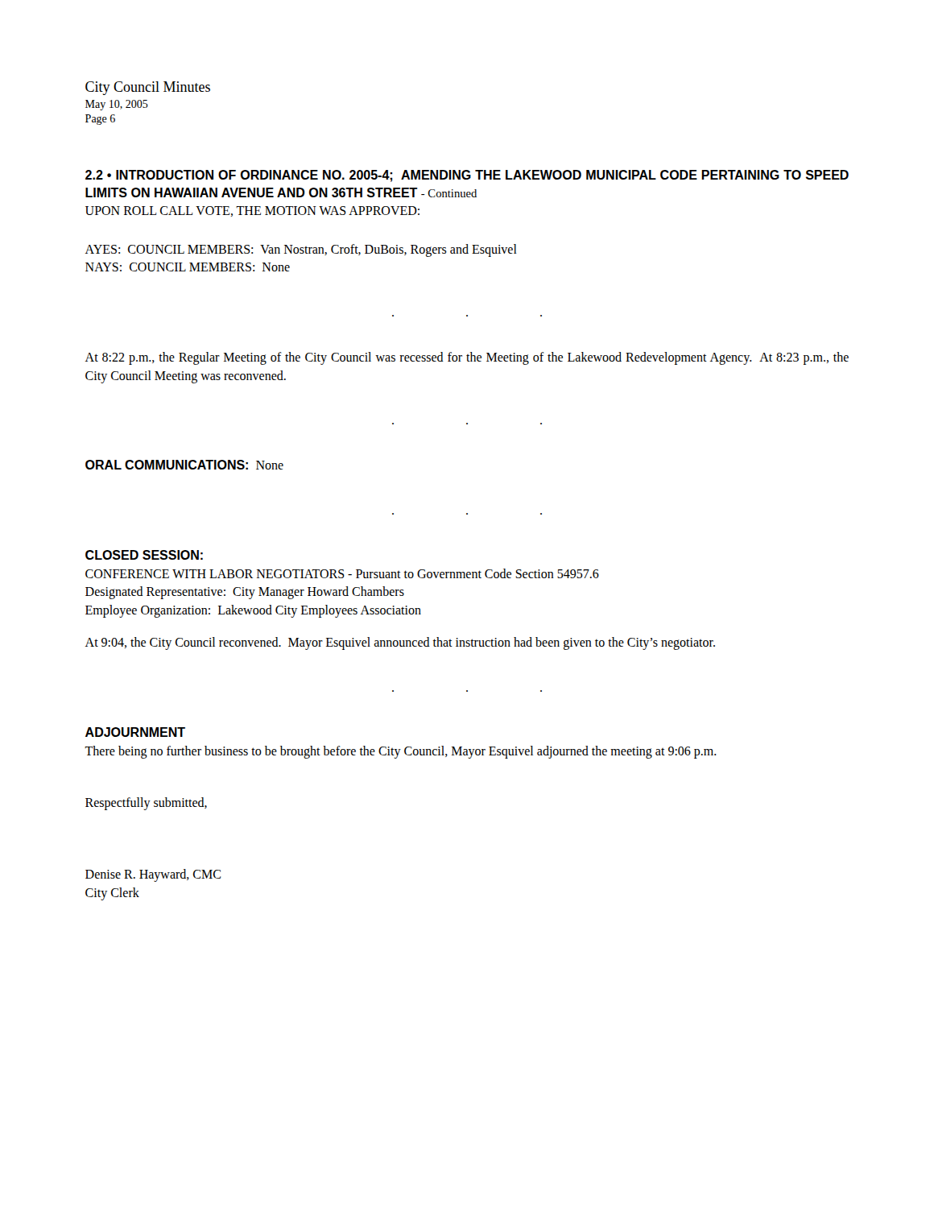City Council Minutes
May 10, 2005
Page 6
2.2 • INTRODUCTION OF ORDINANCE NO. 2005-4; AMENDING THE LAKEWOOD MUNICIPAL CODE PERTAINING TO SPEED LIMITS ON HAWAIIAN AVENUE AND ON 36TH STREET - Continued
UPON ROLL CALL VOTE, THE MOTION WAS APPROVED:
AYES: COUNCIL MEMBERS: Van Nostran, Croft, DuBois, Rogers and Esquivel
NAYS: COUNCIL MEMBERS: None
...
At 8:22 p.m., the Regular Meeting of the City Council was recessed for the Meeting of the Lakewood Redevelopment Agency. At 8:23 p.m., the City Council Meeting was reconvened.
...
ORAL COMMUNICATIONS: None
...
CLOSED SESSION:
CONFERENCE WITH LABOR NEGOTIATORS - Pursuant to Government Code Section 54957.6
Designated Representative: City Manager Howard Chambers
Employee Organization: Lakewood City Employees Association
At 9:04, the City Council reconvened. Mayor Esquivel announced that instruction had been given to the City’s negotiator.
...
ADJOURNMENT
There being no further business to be brought before the City Council, Mayor Esquivel adjourned the meeting at 9:06 p.m.
Respectfully submitted,
Denise R. Hayward, CMC
City Clerk